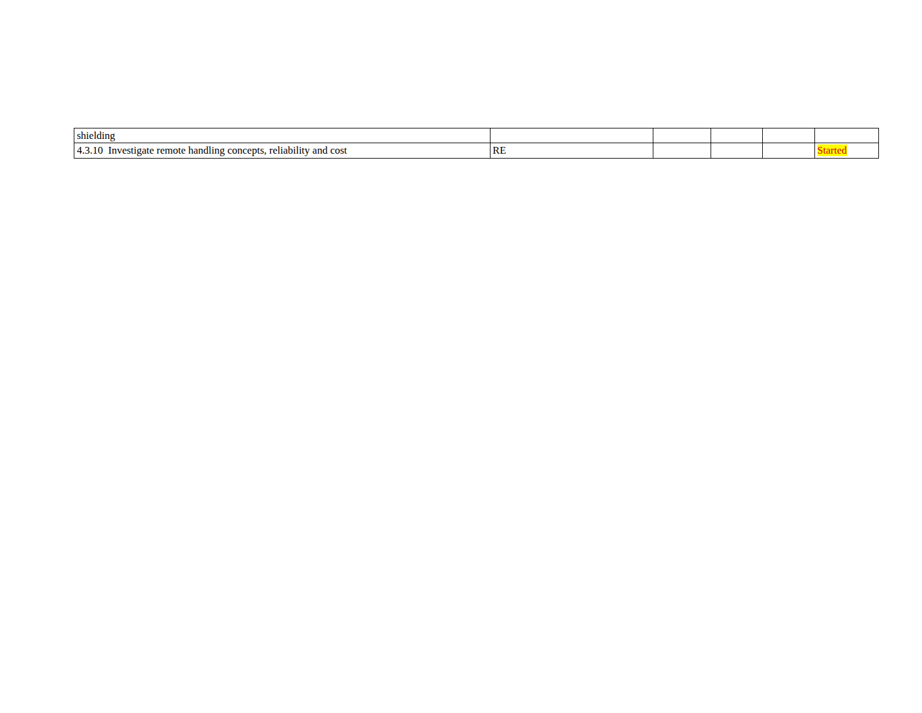| shielding | | | | | |
| 4.3.10 Investigate remote handling concepts, reliability and cost | RE | | | | Started |